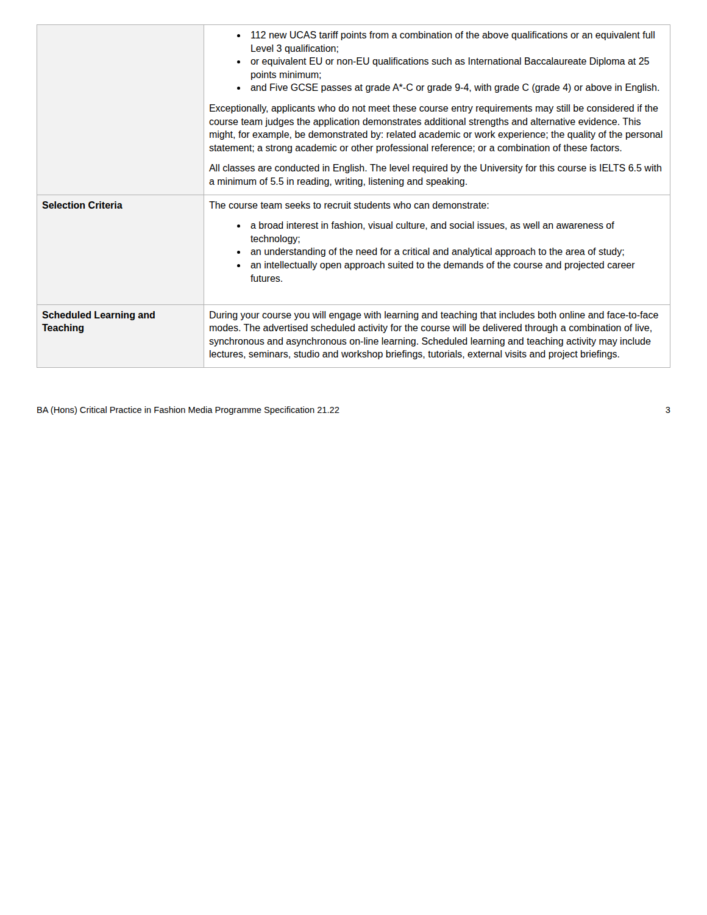| | 112 new UCAS tariff points from a combination of the above qualifications or an equivalent full Level 3 qualification; or equivalent EU or non-EU qualifications such as International Baccalaureate Diploma at 25 points minimum; and Five GCSE passes at grade A*-C or grade 9-4, with grade C (grade 4) or above in English. Exceptionally, applicants who do not meet these course entry requirements may still be considered if the course team judges the application demonstrates additional strengths and alternative evidence. This might, for example, be demonstrated by: related academic or work experience; the quality of the personal statement; a strong academic or other professional reference; or a combination of these factors. All classes are conducted in English. The level required by the University for this course is IELTS 6.5 with a minimum of 5.5 in reading, writing, listening and speaking. |
| Selection Criteria | The course team seeks to recruit students who can demonstrate: a broad interest in fashion, visual culture, and social issues, as well an awareness of technology; an understanding of the need for a critical and analytical approach to the area of study; an intellectually open approach suited to the demands of the course and projected career futures. |
| Scheduled Learning and Teaching | During your course you will engage with learning and teaching that includes both online and face-to-face modes. The advertised scheduled activity for the course will be delivered through a combination of live, synchronous and asynchronous on-line learning. Scheduled learning and teaching activity may include lectures, seminars, studio and workshop briefings, tutorials, external visits and project briefings. |
BA (Hons) Critical Practice in Fashion Media Programme Specification 21.22 3